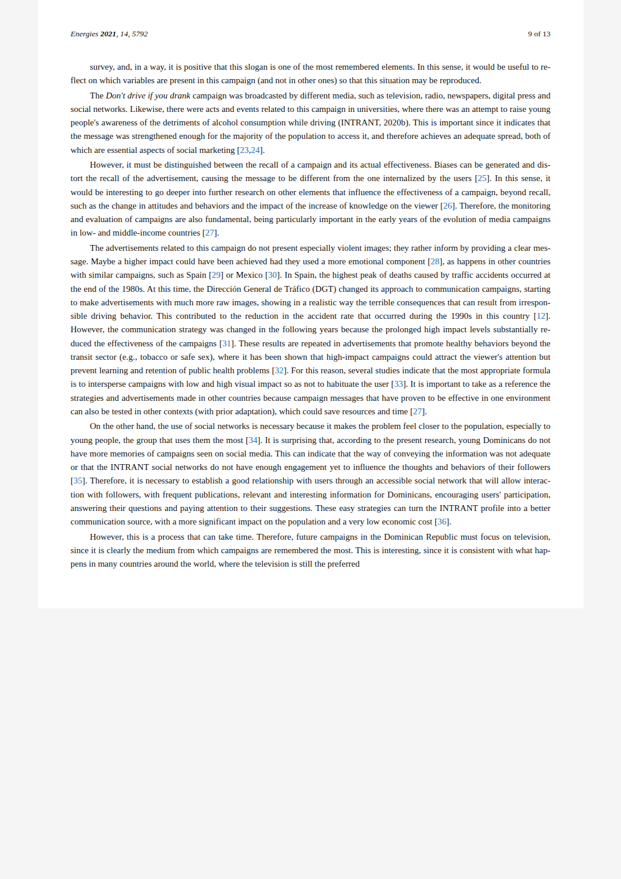Energies 2021, 14, 5792 9 of 13
survey, and, in a way, it is positive that this slogan is one of the most remembered elements. In this sense, it would be useful to reflect on which variables are present in this campaign (and not in other ones) so that this situation may be reproduced.
The Don't drive if you drank campaign was broadcasted by different media, such as television, radio, newspapers, digital press and social networks. Likewise, there were acts and events related to this campaign in universities, where there was an attempt to raise young people's awareness of the detriments of alcohol consumption while driving (INTRANT, 2020b). This is important since it indicates that the message was strengthened enough for the majority of the population to access it, and therefore achieves an adequate spread, both of which are essential aspects of social marketing [23,24].
However, it must be distinguished between the recall of a campaign and its actual effectiveness. Biases can be generated and distort the recall of the advertisement, causing the message to be different from the one internalized by the users [25]. In this sense, it would be interesting to go deeper into further research on other elements that influence the effectiveness of a campaign, beyond recall, such as the change in attitudes and behaviors and the impact of the increase of knowledge on the viewer [26]. Therefore, the monitoring and evaluation of campaigns are also fundamental, being particularly important in the early years of the evolution of media campaigns in low- and middle-income countries [27].
The advertisements related to this campaign do not present especially violent images; they rather inform by providing a clear message. Maybe a higher impact could have been achieved had they used a more emotional component [28], as happens in other countries with similar campaigns, such as Spain [29] or Mexico [30]. In Spain, the highest peak of deaths caused by traffic accidents occurred at the end of the 1980s. At this time, the Dirección General de Tráfico (DGT) changed its approach to communication campaigns, starting to make advertisements with much more raw images, showing in a realistic way the terrible consequences that can result from irresponsible driving behavior. This contributed to the reduction in the accident rate that occurred during the 1990s in this country [12]. However, the communication strategy was changed in the following years because the prolonged high impact levels substantially reduced the effectiveness of the campaigns [31]. These results are repeated in advertisements that promote healthy behaviors beyond the transit sector (e.g., tobacco or safe sex), where it has been shown that high-impact campaigns could attract the viewer's attention but prevent learning and retention of public health problems [32]. For this reason, several studies indicate that the most appropriate formula is to intersperse campaigns with low and high visual impact so as not to habituate the user [33]. It is important to take as a reference the strategies and advertisements made in other countries because campaign messages that have proven to be effective in one environment can also be tested in other contexts (with prior adaptation), which could save resources and time [27].
On the other hand, the use of social networks is necessary because it makes the problem feel closer to the population, especially to young people, the group that uses them the most [34]. It is surprising that, according to the present research, young Dominicans do not have more memories of campaigns seen on social media. This can indicate that the way of conveying the information was not adequate or that the INTRANT social networks do not have enough engagement yet to influence the thoughts and behaviors of their followers [35]. Therefore, it is necessary to establish a good relationship with users through an accessible social network that will allow interaction with followers, with frequent publications, relevant and interesting information for Dominicans, encouraging users' participation, answering their questions and paying attention to their suggestions. These easy strategies can turn the INTRANT profile into a better communication source, with a more significant impact on the population and a very low economic cost [36].
However, this is a process that can take time. Therefore, future campaigns in the Dominican Republic must focus on television, since it is clearly the medium from which campaigns are remembered the most. This is interesting, since it is consistent with what happens in many countries around the world, where the television is still the preferred